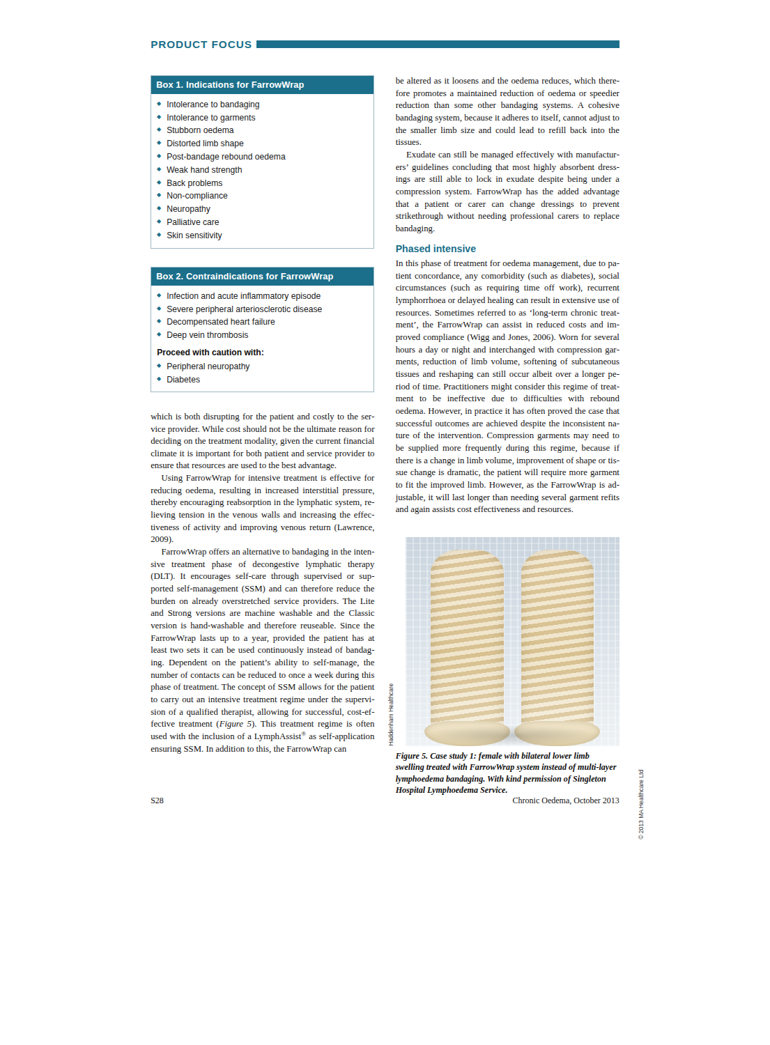PRODUCT FOCUS
Box 1. Indications for FarrowWrap
Intolerance to bandaging
Intolerance to garments
Stubborn oedema
Distorted limb shape
Post-bandage rebound oedema
Weak hand strength
Back problems
Non-compliance
Neuropathy
Palliative care
Skin sensitivity
Box 2. Contraindications for FarrowWrap
Infection and acute inflammatory episode
Severe peripheral arteriosclerotic disease
Decompensated heart failure
Deep vein thrombosis
Proceed with caution with:
Peripheral neuropathy
Diabetes
which is both disrupting for the patient and costly to the service provider. While cost should not be the ultimate reason for deciding on the treatment modality, given the current financial climate it is important for both patient and service provider to ensure that resources are used to the best advantage.
Using FarrowWrap for intensive treatment is effective for reducing oedema, resulting in increased interstitial pressure, thereby encouraging reabsorption in the lymphatic system, relieving tension in the venous walls and increasing the effectiveness of activity and improving venous return (Lawrence, 2009).
FarrowWrap offers an alternative to bandaging in the intensive treatment phase of decongestive lymphatic therapy (DLT). It encourages self-care through supervised or supported self-management (SSM) and can therefore reduce the burden on already overstretched service providers. The Lite and Strong versions are machine washable and the Classic version is hand-washable and therefore reuseable. Since the FarrowWrap lasts up to a year, provided the patient has at least two sets it can be used continuously instead of bandaging. Dependent on the patient’s ability to self-manage, the number of contacts can be reduced to once a week during this phase of treatment. The concept of SSM allows for the patient to carry out an intensive treatment regime under the supervision of a qualified therapist, allowing for successful, cost-effective treatment (Figure 5). This treatment regime is often used with the inclusion of a LymphAssist® as self-application ensuring SSM. In addition to this, the FarrowWrap can
be altered as it loosens and the oedema reduces, which therefore promotes a maintained reduction of oedema or speedier reduction than some other bandaging systems. A cohesive bandaging system, because it adheres to itself, cannot adjust to the smaller limb size and could lead to refill back into the tissues.
Exudate can still be managed effectively with manufacturers’ guidelines concluding that most highly absorbent dressings are still able to lock in exudate despite being under a compression system. FarrowWrap has the added advantage that a patient or carer can change dressings to prevent strikethrough without needing professional carers to replace bandaging.
Phased intensive
In this phase of treatment for oedema management, due to patient concordance, any comorbidity (such as diabetes), social circumstances (such as requiring time off work), recurrent lymphorrhoea or delayed healing can result in extensive use of resources. Sometimes referred to as ‘long-term chronic treatment’, the FarrowWrap can assist in reduced costs and improved compliance (Wigg and Jones, 2006). Worn for several hours a day or night and interchanged with compression garments, reduction of limb volume, softening of subcutaneous tissues and reshaping can still occur albeit over a longer period of time. Practitioners might consider this regime of treatment to be ineffective due to difficulties with rebound oedema. However, in practice it has often proved the case that successful outcomes are achieved despite the inconsistent nature of the intervention. Compression garments may need to be supplied more frequently during this regime, because if there is a change in limb volume, improvement of shape or tissue change is dramatic, the patient will require more garment to fit the improved limb. However, as the FarrowWrap is adjustable, it will last longer than needing several garment refits and again assists cost effectiveness and resources.
Haddenham Healthcare
Figure 5. Case study 1: female with bilateral lower limb swelling treated with FarrowWrap system instead of multi-layer lymphoedema bandaging. With kind permission of Singleton Hospital Lymphoedema Service.
© 2013 MA Healthcare Ltd
S28
Chronic Oedema, October 2013